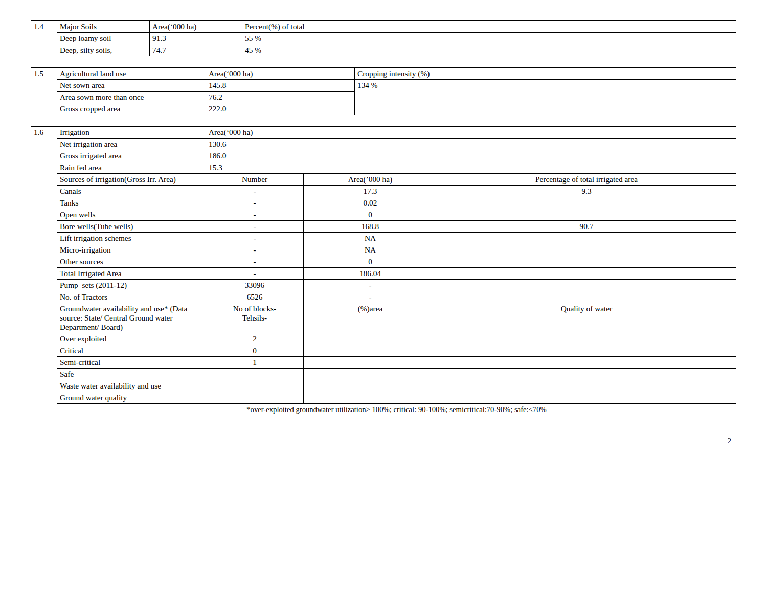| 1.4 | Major Soils | Area(‘000 ha) | Percent(%) of total |
| Deep loamy soil | 91.3 | 55 % |
| Deep, silty soils, | 74.7 | 45 % |
| 1.5 | Agricultural land use | Area(‘000 ha) | Cropping intensity (%) |
| Net sown area | 145.8 | 134 % |
| Area sown more than once | 76.2 |
| Gross cropped area | 222.0 |
| 1.6 | Irrigation | Area(‘000 ha) |
| Net irrigation area | 130.6 |
| Gross irrigated area | 186.0 |
| Rain fed area | 15.3 |
| Sources of irrigation(Gross Irr. Area) | Number | Area(’000 ha) | Percentage of total irrigated area |
| Canals | - | 17.3 | 9.3 |
| Tanks | - | 0.02 | |
| Open wells | - | 0 | |
| Bore wells(Tube wells) | - | 168.8 | 90.7 |
| Lift irrigation schemes | - | NA | |
| Micro-irrigation | - | NA | |
| Other sources | - | 0 | |
| Total Irrigated Area | - | 186.04 | |
| Pump sets (2011-12) | 33096 | - | |
| No. of Tractors | 6526 | - | |
| Groundwater availability and use* (Data source: State/ Central Ground water Department/ Board) | No of blocks- Tehsils- | (%)area | Quality of water |
| Over exploited | 2 | | |
| Critical | 0 | | |
| Semi-critical | 1 | | |
| Safe | | | |
| Waste water availability and use | | | |
| | Ground water quality | | | |
| | *over-exploited groundwater utilization> 100%; critical: 90-100%; semicritical:70-90%; safe:<70% |
2